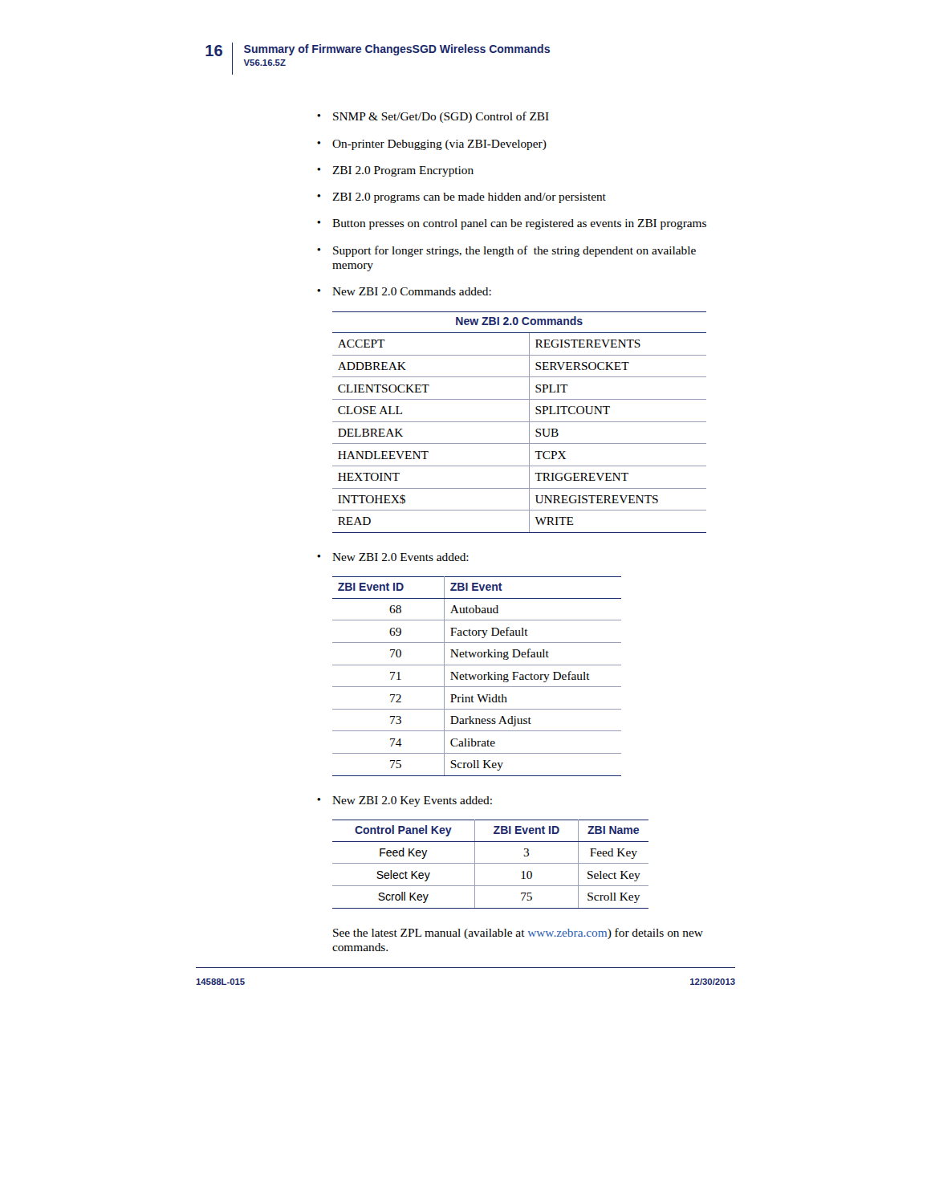16
Summary of Firmware ChangesSGD Wireless Commands
V56.16.5Z
SNMP & Set/Get/Do (SGD) Control of ZBI
On-printer Debugging (via ZBI-Developer)
ZBI 2.0 Program Encryption
ZBI 2.0 programs can be made hidden and/or persistent
Button presses on control panel can be registered as events in ZBI programs
Support for longer strings, the length of the string dependent on available memory
New ZBI 2.0 Commands added:
New ZBI 2.0 Commands
| ACCEPT | REGISTEREVENTS |
| ADDBREAK | SERVERSOCKET |
| CLIENTSOCKET | SPLIT |
| CLOSE ALL | SPLITCOUNT |
| DELBREAK | SUB |
| HANDLEEVENT | TCPX |
| HEXTOINT | TRIGGEREVENT |
| INTTOHEX$ | UNREGISTEREVENTS |
| READ | WRITE |
New ZBI 2.0 Events added:
| ZBI Event ID | ZBI Event |
| --- | --- |
| 68 | Autobaud |
| 69 | Factory Default |
| 70 | Networking Default |
| 71 | Networking Factory Default |
| 72 | Print Width |
| 73 | Darkness Adjust |
| 74 | Calibrate |
| 75 | Scroll Key |
New ZBI 2.0 Key Events added:
| Control Panel Key | ZBI Event ID | ZBI Name |
| --- | --- | --- |
| Feed Key | 3 | Feed Key |
| Select Key | 10 | Select Key |
| Scroll Key | 75 | Scroll Key |
See the latest ZPL manual (available at www.zebra.com) for details on new commands.
14588L-015
12/30/2013